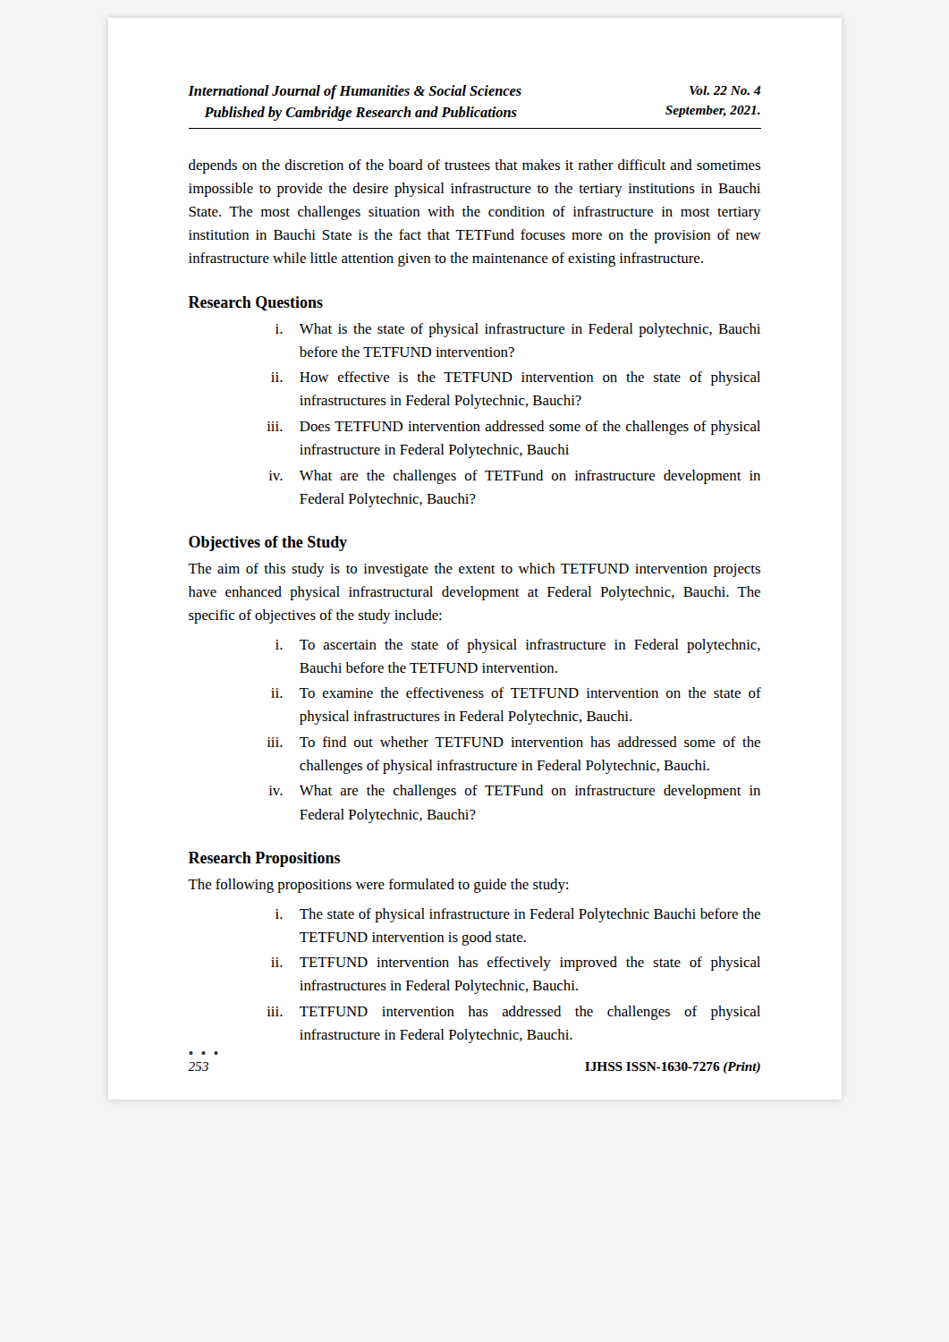International Journal of Humanities & Social Sciences Published by Cambridge Research and Publications
Vol. 22 No. 4
September, 2021.
depends on the discretion of the board of trustees that makes it rather difficult and sometimes impossible to provide the desire physical infrastructure to the tertiary institutions in Bauchi State. The most challenges situation with the condition of infrastructure in most tertiary institution in Bauchi State is the fact that TETFund focuses more on the provision of new infrastructure while little attention given to the maintenance of existing infrastructure.
Research Questions
What is the state of physical infrastructure in Federal polytechnic, Bauchi before the TETFUND intervention?
How effective is the TETFUND intervention on the state of physical infrastructures in Federal Polytechnic, Bauchi?
Does TETFUND intervention addressed some of the challenges of physical infrastructure in Federal Polytechnic, Bauchi
What are the challenges of TETFund on infrastructure development in Federal Polytechnic, Bauchi?
Objectives of the Study
The aim of this study is to investigate the extent to which TETFUND intervention projects have enhanced physical infrastructural development at Federal Polytechnic, Bauchi. The specific of objectives of the study include:
To ascertain the state of physical infrastructure in Federal polytechnic, Bauchi before the TETFUND intervention.
To examine the effectiveness of TETFUND intervention on the state of physical infrastructures in Federal Polytechnic, Bauchi.
To find out whether TETFUND intervention has addressed some of the challenges of physical infrastructure in Federal Polytechnic, Bauchi.
What are the challenges of TETFund on infrastructure development in Federal Polytechnic, Bauchi?
Research Propositions
The following propositions were formulated to guide the study:
The state of physical infrastructure in Federal Polytechnic Bauchi before the TETFUND intervention is good state.
TETFUND intervention has effectively improved the state of physical infrastructures in Federal Polytechnic, Bauchi.
TETFUND intervention has addressed the challenges of physical infrastructure in Federal Polytechnic, Bauchi.
• • •
253
IJHSS ISSN-1630-7276 (Print)